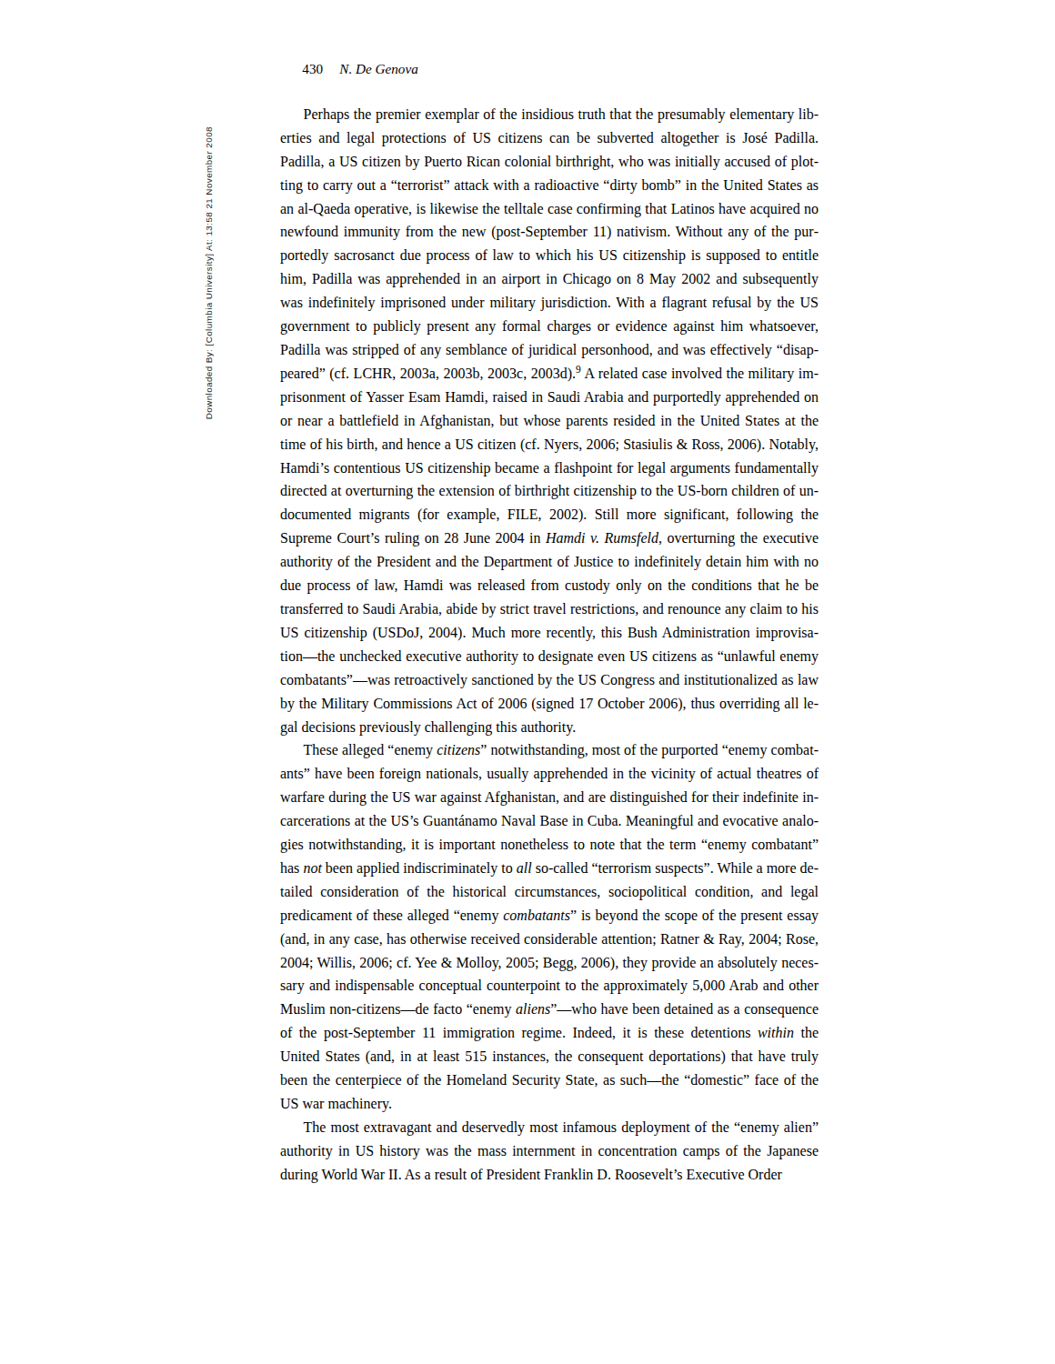Downloaded By: [Columbia University] At: 13:58 21 November 2008
430 N. De Genova
Perhaps the premier exemplar of the insidious truth that the presumably elementary liberties and legal protections of US citizens can be subverted altogether is José Padilla. Padilla, a US citizen by Puerto Rican colonial birthright, who was initially accused of plotting to carry out a “terrorist” attack with a radioactive “dirty bomb” in the United States as an al-Qaeda operative, is likewise the telltale case confirming that Latinos have acquired no newfound immunity from the new (post-September 11) nativism. Without any of the purportedly sacrosanct due process of law to which his US citizenship is supposed to entitle him, Padilla was apprehended in an airport in Chicago on 8 May 2002 and subsequently was indefinitely imprisoned under military jurisdiction. With a flagrant refusal by the US government to publicly present any formal charges or evidence against him whatsoever, Padilla was stripped of any semblance of juridical personhood, and was effectively “disappeared” (cf. LCHR, 2003a, 2003b, 2003c, 2003d).9 A related case involved the military imprisonment of Yasser Esam Hamdi, raised in Saudi Arabia and purportedly apprehended on or near a battlefield in Afghanistan, but whose parents resided in the United States at the time of his birth, and hence a US citizen (cf. Nyers, 2006; Stasiulis & Ross, 2006). Notably, Hamdi’s contentious US citizenship became a flashpoint for legal arguments fundamentally directed at overturning the extension of birthright citizenship to the US-born children of undocumented migrants (for example, FILE, 2002). Still more significant, following the Supreme Court’s ruling on 28 June 2004 in Hamdi v. Rumsfeld, overturning the executive authority of the President and the Department of Justice to indefinitely detain him with no due process of law, Hamdi was released from custody only on the conditions that he be transferred to Saudi Arabia, abide by strict travel restrictions, and renounce any claim to his US citizenship (USDoJ, 2004). Much more recently, this Bush Administration improvisation—the unchecked executive authority to designate even US citizens as “unlawful enemy combatants”—was retroactively sanctioned by the US Congress and institutionalized as law by the Military Commissions Act of 2006 (signed 17 October 2006), thus overriding all legal decisions previously challenging this authority.
These alleged “enemy citizens” notwithstanding, most of the purported “enemy combatants” have been foreign nationals, usually apprehended in the vicinity of actual theatres of warfare during the US war against Afghanistan, and are distinguished for their indefinite incarcerations at the US’s Guantánamo Naval Base in Cuba. Meaningful and evocative analogies notwithstanding, it is important nonetheless to note that the term “enemy combatant” has not been applied indiscriminately to all so-called “terrorism suspects”. While a more detailed consideration of the historical circumstances, sociopolitical condition, and legal predicament of these alleged “enemy combatants” is beyond the scope of the present essay (and, in any case, has otherwise received considerable attention; Ratner & Ray, 2004; Rose, 2004; Willis, 2006; cf. Yee & Molloy, 2005; Begg, 2006), they provide an absolutely necessary and indispensable conceptual counterpoint to the approximately 5,000 Arab and other Muslim non-citizens—de facto “enemy aliens”—who have been detained as a consequence of the post-September 11 immigration regime. Indeed, it is these detentions within the United States (and, in at least 515 instances, the consequent deportations) that have truly been the centerpiece of the Homeland Security State, as such—the “domestic” face of the US war machinery.
The most extravagant and deservedly most infamous deployment of the “enemy alien” authority in US history was the mass internment in concentration camps of the Japanese during World War II. As a result of President Franklin D. Roosevelt’s Executive Order